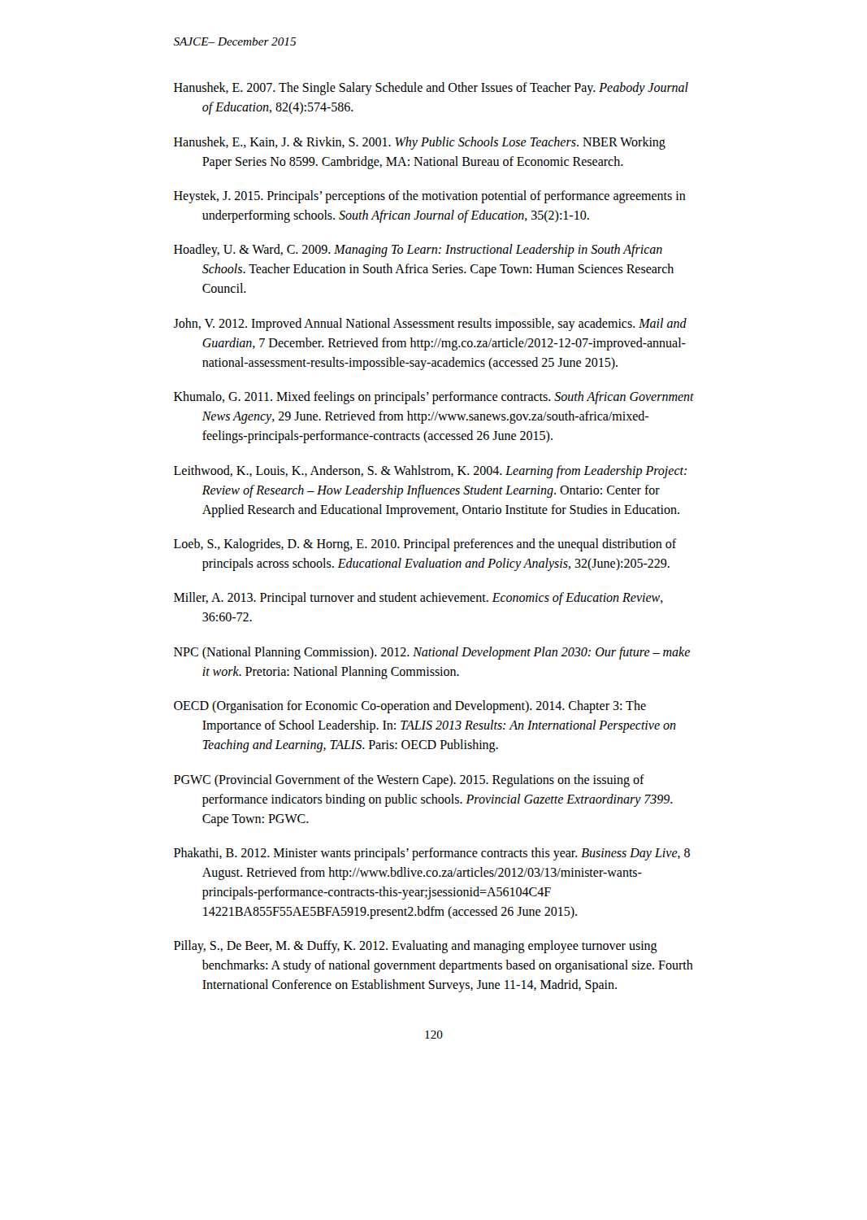SAJCE– December 2015
Hanushek, E. 2007. The Single Salary Schedule and Other Issues of Teacher Pay. Peabody Journal of Education, 82(4):574-586.
Hanushek, E., Kain, J. & Rivkin, S. 2001. Why Public Schools Lose Teachers. NBER Working Paper Series No 8599. Cambridge, MA: National Bureau of Economic Research.
Heystek, J. 2015. Principals’ perceptions of the motivation potential of performance agreements in underperforming schools. South African Journal of Education, 35(2):1-10.
Hoadley, U. & Ward, C. 2009. Managing To Learn: Instructional Leadership in South African Schools. Teacher Education in South Africa Series. Cape Town: Human Sciences Research Council.
John, V. 2012. Improved Annual National Assessment results impossible, say academics. Mail and Guardian, 7 December. Retrieved from http://mg.co.za/article/2012-12-07-improved-annual-national-assessment-results-impossible-say-academics (accessed 25 June 2015).
Khumalo, G. 2011. Mixed feelings on principals’ performance contracts. South African Government News Agency, 29 June. Retrieved from http://www.sanews.gov.za/south-africa/mixed-feelings-principals-performance-contracts (accessed 26 June 2015).
Leithwood, K., Louis, K., Anderson, S. & Wahlstrom, K. 2004. Learning from Leadership Project: Review of Research – How Leadership Influences Student Learning. Ontario: Center for Applied Research and Educational Improvement, Ontario Institute for Studies in Education.
Loeb, S., Kalogrides, D. & Horng, E. 2010. Principal preferences and the unequal distribution of principals across schools. Educational Evaluation and Policy Analysis, 32(June):205-229.
Miller, A. 2013. Principal turnover and student achievement. Economics of Education Review, 36:60-72.
NPC (National Planning Commission). 2012. National Development Plan 2030: Our future – make it work. Pretoria: National Planning Commission.
OECD (Organisation for Economic Co-operation and Development). 2014. Chapter 3: The Importance of School Leadership. In: TALIS 2013 Results: An International Perspective on Teaching and Learning, TALIS. Paris: OECD Publishing.
PGWC (Provincial Government of the Western Cape). 2015. Regulations on the issuing of performance indicators binding on public schools. Provincial Gazette Extraordinary 7399. Cape Town: PGWC.
Phakathi, B. 2012. Minister wants principals’ performance contracts this year. Business Day Live, 8 August. Retrieved from http://www.bdlive.co.za/articles/2012/03/13/minister-wants-principals-performance-contracts-this-year;jsessionid=A56104C4F 14221BA855F55AE5BFA5919.present2.bdfm (accessed 26 June 2015).
Pillay, S., De Beer, M. & Duffy, K. 2012. Evaluating and managing employee turnover using benchmarks: A study of national government departments based on organisational size. Fourth International Conference on Establishment Surveys, June 11-14, Madrid, Spain.
120